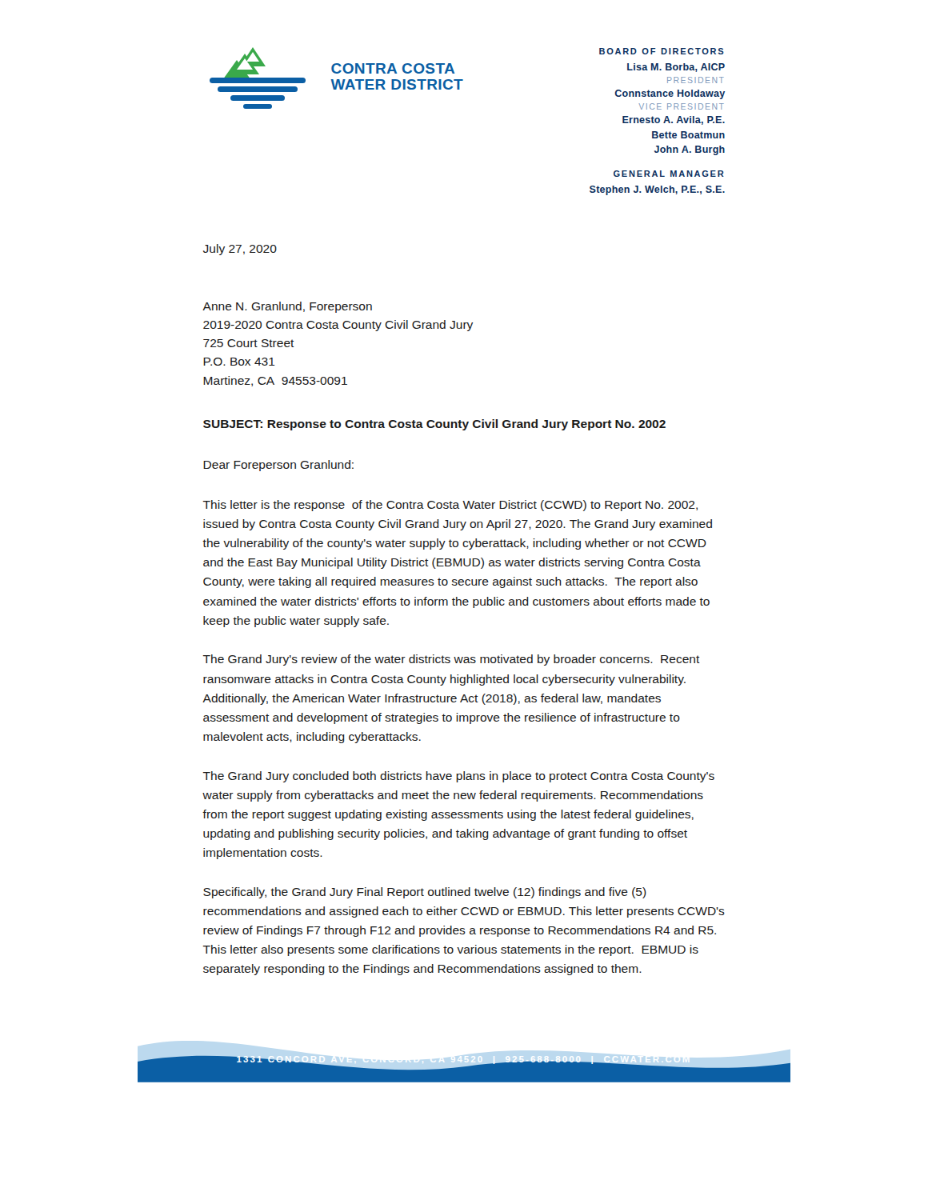Contra Costa
Water District
BOARD OF DIRECTORS
Lisa M. Borba, AICP
PRESIDENT
Connstance Holdaway
VICE PRESIDENT
Ernesto A. Avila, P.E.
Bette Boatmun
John A. Burgh
GENERAL MANAGER
Stephen J. Welch, P.E., S.E.
July 27, 2020
Anne N. Granlund, Foreperson
2019-2020 Contra Costa County Civil Grand Jury
725 Court Street
P.O. Box 431
Martinez, CA 94553-0091
SUBJECT: Response to Contra Costa County Civil Grand Jury Report No. 2002
Dear Foreperson Granlund:
This letter is the response of the Contra Costa Water District (CCWD) to Report No. 2002, issued by Contra Costa County Civil Grand Jury on April 27, 2020. The Grand Jury examined the vulnerability of the county's water supply to cyberattack, including whether or not CCWD and the East Bay Municipal Utility District (EBMUD) as water districts serving Contra Costa County, were taking all required measures to secure against such attacks. The report also examined the water districts' efforts to inform the public and customers about efforts made to keep the public water supply safe.
The Grand Jury's review of the water districts was motivated by broader concerns. Recent ransomware attacks in Contra Costa County highlighted local cybersecurity vulnerability. Additionally, the American Water Infrastructure Act (2018), as federal law, mandates assessment and development of strategies to improve the resilience of infrastructure to malevolent acts, including cyberattacks.
The Grand Jury concluded both districts have plans in place to protect Contra Costa County's water supply from cyberattacks and meet the new federal requirements. Recommendations from the report suggest updating existing assessments using the latest federal guidelines, updating and publishing security policies, and taking advantage of grant funding to offset implementation costs.
Specifically, the Grand Jury Final Report outlined twelve (12) findings and five (5) recommendations and assigned each to either CCWD or EBMUD. This letter presents CCWD's review of Findings F7 through F12 and provides a response to Recommendations R4 and R5. This letter also presents some clarifications to various statements in the report. EBMUD is separately responding to the Findings and Recommendations assigned to them.
1331 CONCORD AVE, CONCORD, CA 94520 | 925-688-8000 | CCWATER.COM